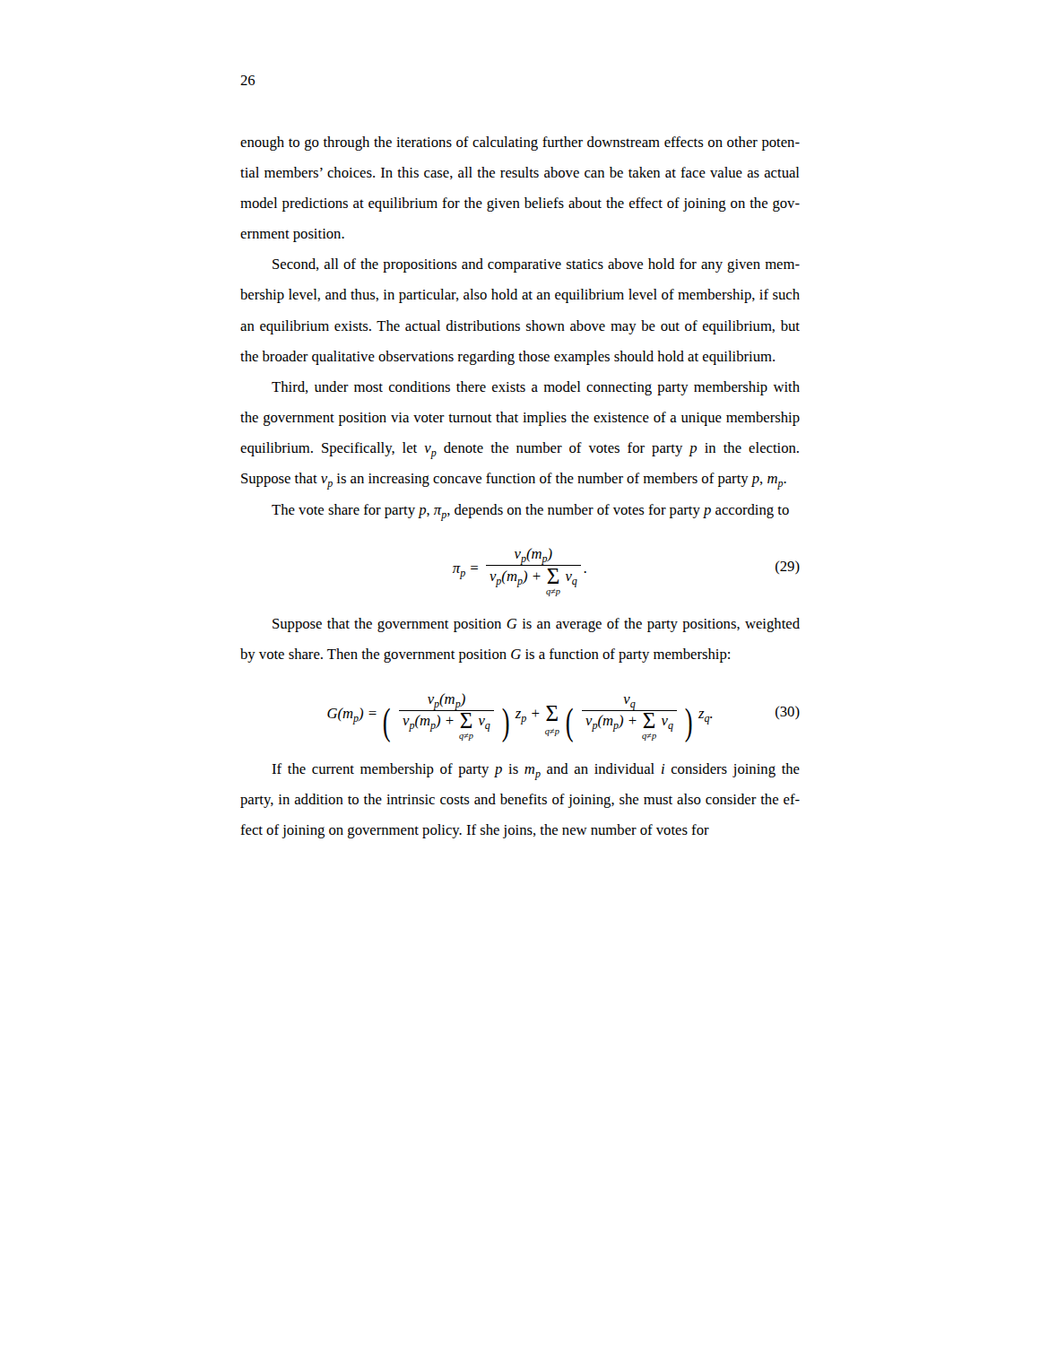26
enough to go through the iterations of calculating further downstream effects on other potential members’ choices. In this case, all the results above can be taken at face value as actual model predictions at equilibrium for the given beliefs about the effect of joining on the government position.
Second, all of the propositions and comparative statics above hold for any given membership level, and thus, in particular, also hold at an equilibrium level of membership, if such an equilibrium exists. The actual distributions shown above may be out of equilibrium, but the broader qualitative observations regarding those examples should hold at equilibrium.
Third, under most conditions there exists a model connecting party membership with the government position via voter turnout that implies the existence of a unique membership equilibrium. Specifically, let vp denote the number of votes for party p in the election. Suppose that vp is an increasing concave function of the number of members of party p, mp.
The vote share for party p, πp, depends on the number of votes for party p according to
πp = vp(mp) vp(mp) + Σq≠p vq . (29)
Suppose that the government position G is an average of the party positions, weighted by vote share. Then the government position G is a function of party membership:
G(mp) = ( vp(mp) vp(mp) + Σq≠p vq ) zp + Σq≠p ( vq vp(mp) + Σq≠p vq ) zq. (30)
If the current membership of party p is mp and an individual i considers joining the party, in addition to the intrinsic costs and benefits of joining, she must also consider the effect of joining on government policy. If she joins, the new number of votes for